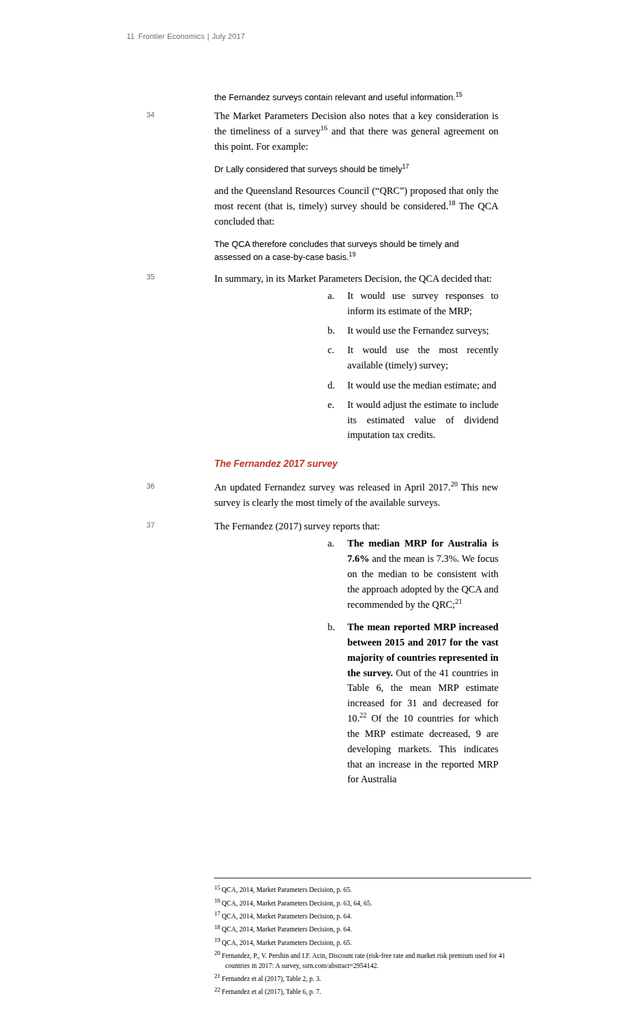11 Frontier Economics|July 2017
the Fernandez surveys contain relevant and useful information.15
34 The Market Parameters Decision also notes that a key consideration is the timeliness of a survey16 and that there was general agreement on this point. For example:
Dr Lally considered that surveys should be timely17
and the Queensland Resources Council (“QRC”) proposed that only the most recent (that is, timely) survey should be considered.18 The QCA concluded that:
The QCA therefore concludes that surveys should be timely and assessed on a case-by-case basis.19
35 In summary, in its Market Parameters Decision, the QCA decided that:
a. It would use survey responses to inform its estimate of the MRP;
b. It would use the Fernandez surveys;
c. It would use the most recently available (timely) survey;
d. It would use the median estimate; and
e. It would adjust the estimate to include its estimated value of dividend imputation tax credits.
The Fernandez 2017 survey
36 An updated Fernandez survey was released in April 2017.20 This new survey is clearly the most timely of the available surveys.
37 The Fernandez (2017) survey reports that:
a. The median MRP for Australia is 7.6% and the mean is 7.3%. We focus on the median to be consistent with the approach adopted by the QCA and recommended by the QRC;21
b. The mean reported MRP increased between 2015 and 2017 for the vast majority of countries represented in the survey. Out of the 41 countries in Table 6, the mean MRP estimate increased for 31 and decreased for 10.22 Of the 10 countries for which the MRP estimate decreased, 9 are developing markets. This indicates that an increase in the reported MRP for Australia
15QCA, 2014, Market Parameters Decision, p. 65.
16QCA, 2014, Market Parameters Decision, p. 63, 64, 65.
17QCA, 2014, Market Parameters Decision, p. 64.
18QCA, 2014, Market Parameters Decision, p. 64.
19QCA, 2014, Market Parameters Decision, p. 65.
20Fernandez, P., V. Pershin and I.F. Acin, Discount rate (risk-free rate and market risk premium used for 41 countries in 2017: A survey, ssrn.com/abstract=2954142.
21Fernandez et al (2017), Table 2, p. 3.
22Fernandez et al (2017), Table 6, p. 7.